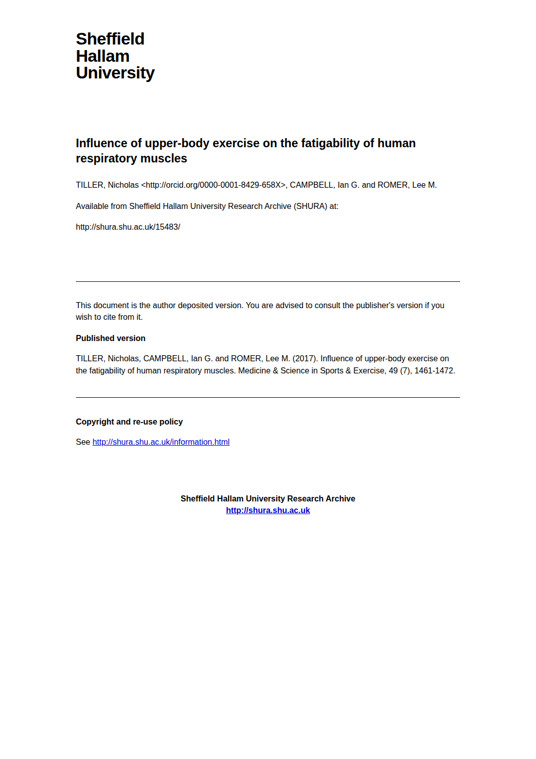Sheffield Hallam University
Influence of upper-body exercise on the fatigability of human respiratory muscles
TILLER, Nicholas <http://orcid.org/0000-0001-8429-658X>, CAMPBELL, Ian G. and ROMER, Lee M.
Available from Sheffield Hallam University Research Archive (SHURA) at:
http://shura.shu.ac.uk/15483/
This document is the author deposited version. You are advised to consult the publisher's version if you wish to cite from it.
Published version
TILLER, Nicholas, CAMPBELL, Ian G. and ROMER, Lee M. (2017). Influence of upper-body exercise on the fatigability of human respiratory muscles. Medicine & Science in Sports & Exercise, 49 (7), 1461-1472.
Copyright and re-use policy
See http://shura.shu.ac.uk/information.html
Sheffield Hallam University Research Archive
http://shura.shu.ac.uk